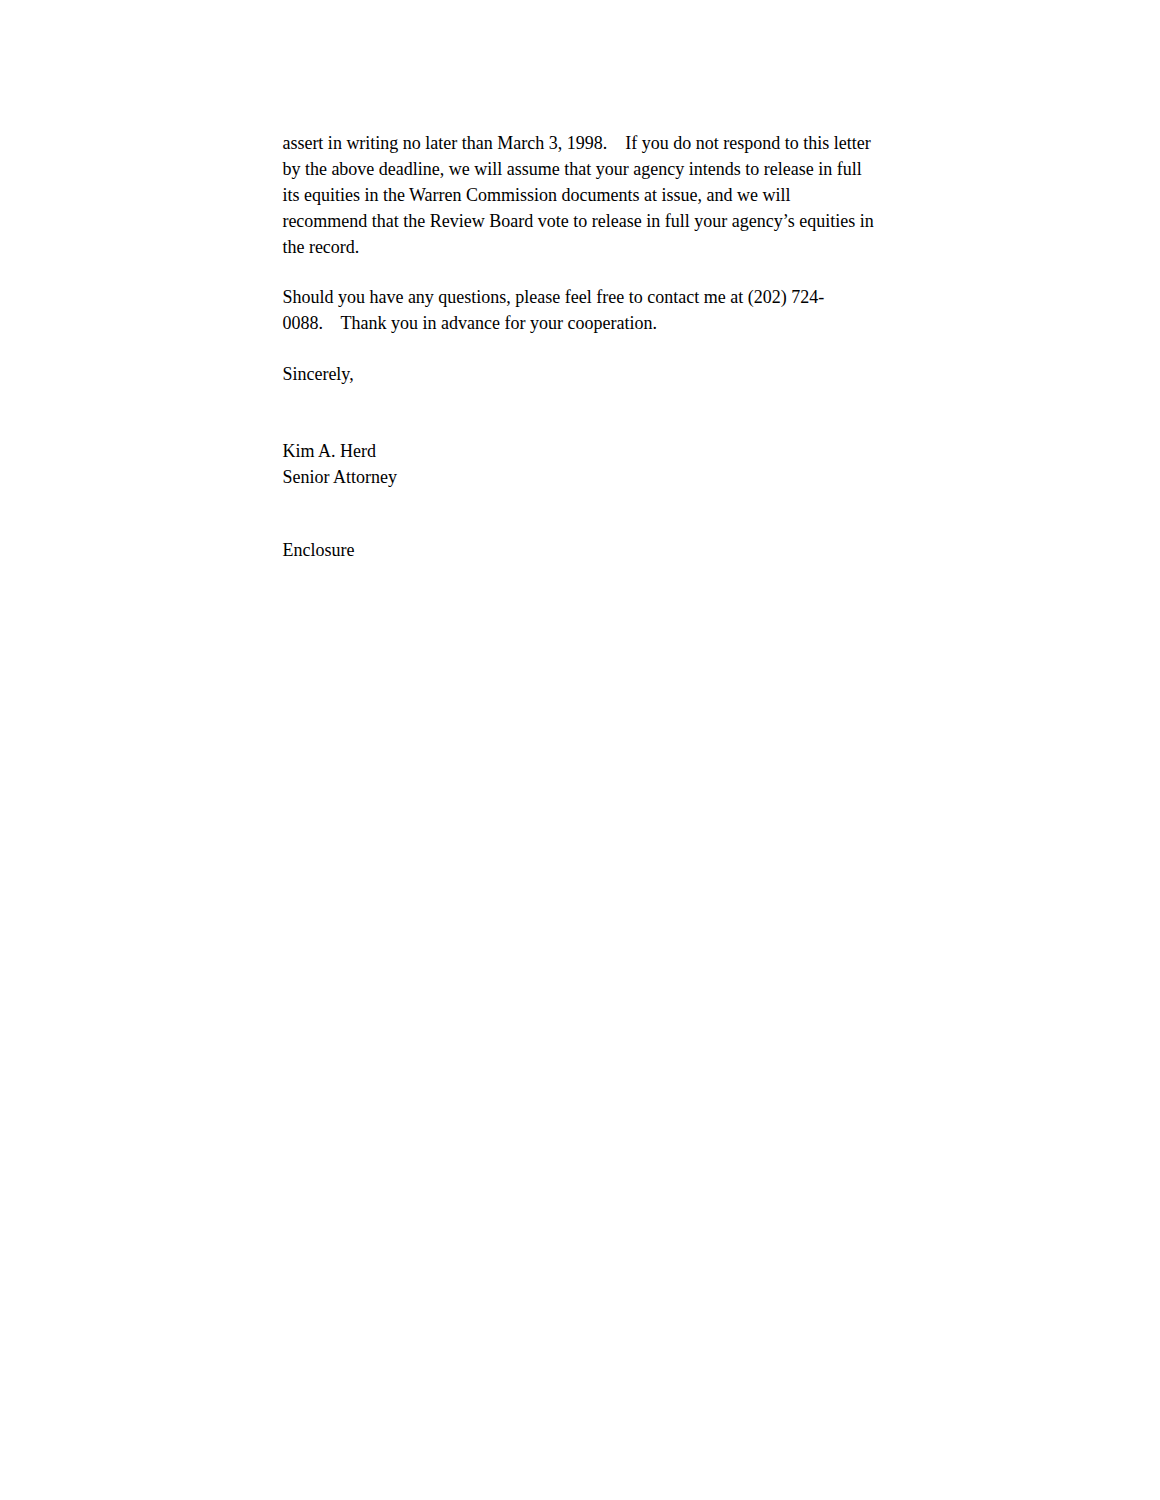assert in writing no later than March 3, 1998. If you do not respond to this letter by the above deadline, we will assume that your agency intends to release in full its equities in the Warren Commission documents at issue, and we will recommend that the Review Board vote to release in full your agency’s equities in the record.
Should you have any questions, please feel free to contact me at (202) 724-0088. Thank you in advance for your cooperation.
Sincerely,
Kim A. Herd
Senior Attorney
Enclosure